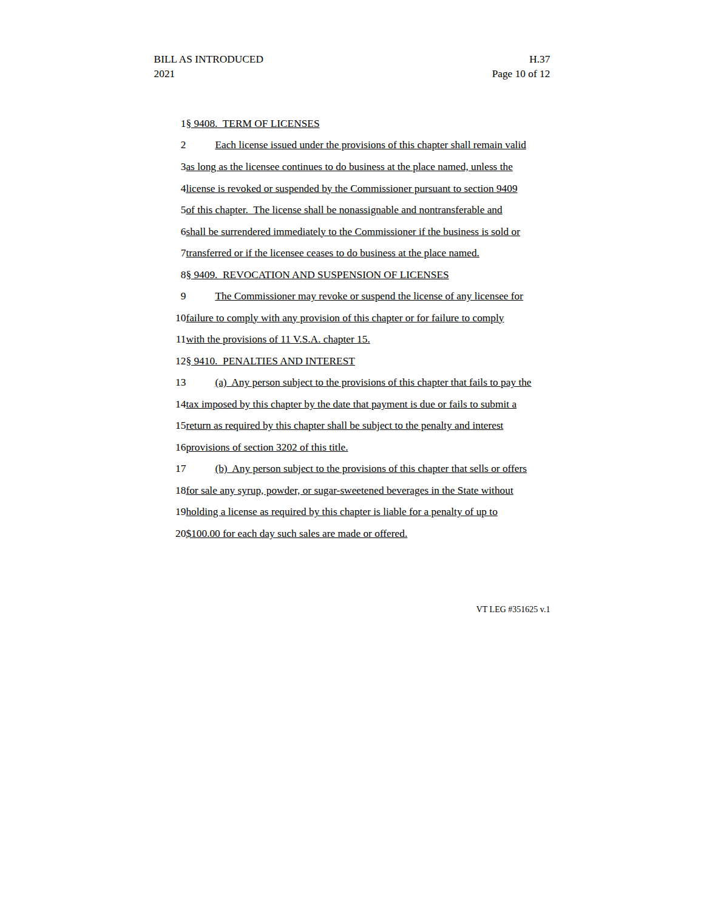BILL AS INTRODUCED
2021
H.37
Page 10 of 12
| 1 | § 9408. TERM OF LICENSES |
| 2 | Each license issued under the provisions of this chapter shall remain valid |
| 3 | as long as the licensee continues to do business at the place named, unless the |
| 4 | license is revoked or suspended by the Commissioner pursuant to section 9409 |
| 5 | of this chapter. The license shall be nonassignable and nontransferable and |
| 6 | shall be surrendered immediately to the Commissioner if the business is sold or |
| 7 | transferred or if the licensee ceases to do business at the place named. |
| 8 | § 9409. REVOCATION AND SUSPENSION OF LICENSES |
| 9 | The Commissioner may revoke or suspend the license of any licensee for |
| 10 | failure to comply with any provision of this chapter or for failure to comply |
| 11 | with the provisions of 11 V.S.A. chapter 15. |
| 12 | § 9410. PENALTIES AND INTEREST |
| 13 | (a) Any person subject to the provisions of this chapter that fails to pay the |
| 14 | tax imposed by this chapter by the date that payment is due or fails to submit a |
| 15 | return as required by this chapter shall be subject to the penalty and interest |
| 16 | provisions of section 3202 of this title. |
| 17 | (b) Any person subject to the provisions of this chapter that sells or offers |
| 18 | for sale any syrup, powder, or sugar-sweetened beverages in the State without |
| 19 | holding a license as required by this chapter is liable for a penalty of up to |
| 20 | $100.00 for each day such sales are made or offered. |
VT LEG #351625 v.1